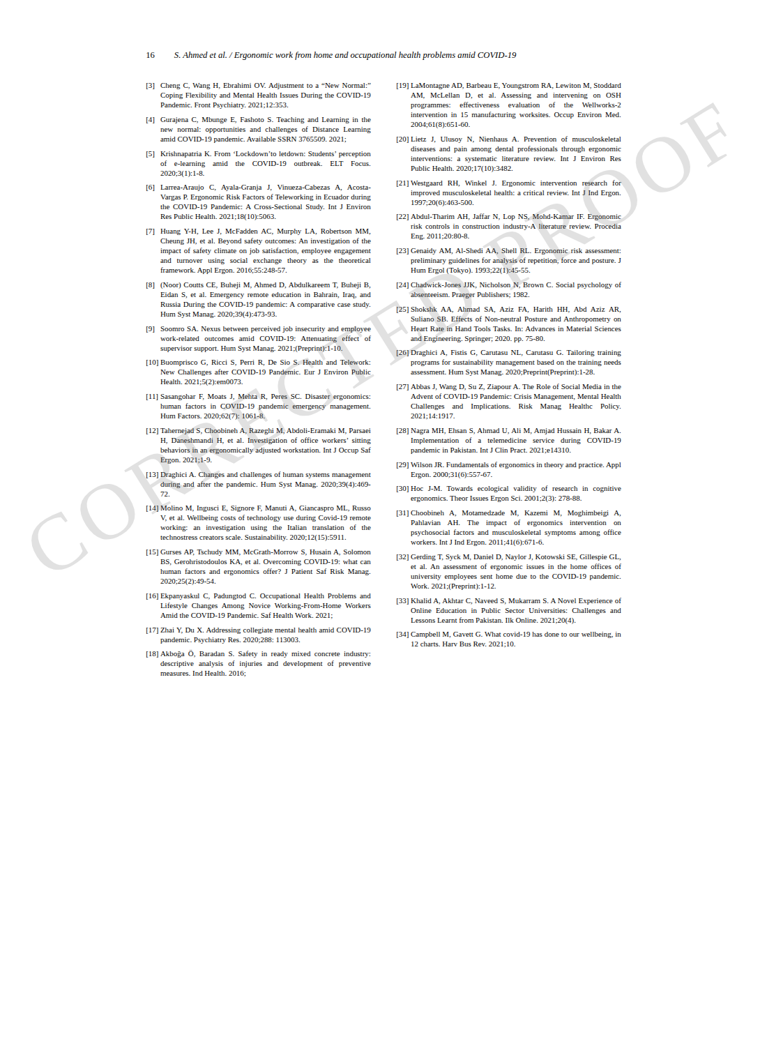16 S. Ahmed et al. / Ergonomic work from home and occupational health problems amid COVID-19
CORRECTED PROOF
[3] Cheng C, Wang H, Ebrahimi OV. Adjustment to a “New Normal:” Coping Flexibility and Mental Health Issues During the COVID-19 Pandemic. Front Psychiatry. 2021;12:353.
[4] Gurajena C, Mbunge E, Fashoto S. Teaching and Learning in the new normal: opportunities and challenges of Distance Learning amid COVID-19 pandemic. Available SSRN 3765509. 2021;
[5] Krishnapatria K. From ‘Lockdown’to letdown: Students’ perception of e-learning amid the COVID-19 outbreak. ELT Focus. 2020;3(1):1-8.
[6] Larrea-Araujo C, Ayala-Granja J, Vinueza-Cabezas A, Acosta-Vargas P. Ergonomic Risk Factors of Teleworking in Ecuador during the COVID-19 Pandemic: A Cross-Sectional Study. Int J Environ Res Public Health. 2021;18(10):5063.
[7] Huang Y-H, Lee J, McFadden AC, Murphy LA, Robertson MM, Cheung JH, et al. Beyond safety outcomes: An investigation of the impact of safety climate on job satisfaction, employee engagement and turnover using social exchange theory as the theoretical framework. Appl Ergon. 2016;55:248-57.
[8](Noor) Coutts CE, Buheji M, Ahmed D, Abdulkareem T, Buheji B, Eidan S, et al. Emergency remote education in Bahrain, Iraq, and Russia During the COVID-19 pandemic: A comparative case study. Hum Syst Manag. 2020;39(4):473-93.
[9] Soomro SA. Nexus between perceived job insecurity and employee work-related outcomes amid COVID-19: Attenuating effect of supervisor support. Hum Syst Manag. 2021;(Preprint):1-10.
[10] Buomprisco G, Ricci S, Perri R, De Sio S. Health and Telework: New Challenges after COVID-19 Pandemic. Eur J Environ Public Health. 2021;5(2):em0073.
[11] Sasangohar F, Moats J, Mehta R, Peres SC. Disaster ergonomics: human factors in COVID-19 pandemic emergency management. Hum Factors. 2020;62(7): 1061-8.
[12] Tahernejad S, Choobineh A, Razeghi M, Abdoli-Eramaki M, Parsaei H, Daneshmandi H, et al. Investigation of office workers’ sitting behaviors in an ergonomically adjusted workstation. Int J Occup Saf Ergon. 2021;1-9.
[13] Draghici A. Changes and challenges of human systems management during and after the pandemic. Hum Syst Manag. 2020;39(4):469-72.
[14] Molino M, Ingusci E, Signore F, Manuti A, Giancaspro ML, Russo V, et al. Wellbeing costs of technology use during Covid-19 remote working: an investigation using the Italian translation of the technostress creators scale. Sustainability. 2020;12(15):5911.
[15] Gurses AP, Tschudy MM, McGrath-Morrow S, Husain A, Solomon BS, Gerohristodoulos KA, et al. Overcoming COVID-19: what can human factors and ergonomics offer? J Patient Saf Risk Manag. 2020;25(2):49-54.
[16] Ekpanyaskul C, Padungtod C. Occupational Health Problems and Lifestyle Changes Among Novice Working-From-Home Workers Amid the COVID-19 Pandemic. Saf Health Work. 2021;
[17] Zhai Y, Du X. Addressing collegiate mental health amid COVID-19 pandemic. Psychiatry Res. 2020;288: 113003.
[18] Akboğa Ö, Baradan S. Safety in ready mixed concrete industry: descriptive analysis of injuries and development of preventive measures. Ind Health. 2016;
[19] LaMontagne AD, Barbeau E, Youngstrom RA, Lewiton M, Stoddard AM, McLellan D, et al. Assessing and intervening on OSH programmes: effectiveness evaluation of the Wellworks-2 intervention in 15 manufacturing worksites. Occup Environ Med. 2004;61(8):651-60.
[20] Lietz J, Ulusoy N, Nienhaus A. Prevention of musculoskeletal diseases and pain among dental professionals through ergonomic interventions: a systematic literature review. Int J Environ Res Public Health. 2020;17(10):3482.
[21] Westgaard RH, Winkel J. Ergonomic intervention research for improved musculoskeletal health: a critical review. Int J Ind Ergon. 1997;20(6):463-500.
[22] Abdul-Tharim AH, Jaffar N, Lop NS, Mohd-Kamar IF. Ergonomic risk controls in construction industry-A literature review. Procedia Eng. 2011;20:80-8.
[23] Genaidy AM, Al-Shedi AA, Shell RL. Ergonomic risk assessment: preliminary guidelines for analysis of repetition, force and posture. J Hum Ergol (Tokyo). 1993;22(1):45-55.
[24] Chadwick-Jones JJK, Nicholson N, Brown C. Social psychology of absenteeism. Praeger Publishers; 1982.
[25] Shokshk AA, Ahmad SA, Aziz FA, Harith HH, Abd Aziz AR, Suliano SB. Effects of Non-neutral Posture and Anthropometry on Heart Rate in Hand Tools Tasks. In: Advances in Material Sciences and Engineering. Springer; 2020. pp. 75-80.
[26] Draghici A, Fistis G, Carutasu NL, Carutasu G. Tailoring training programs for sustainability management based on the training needs assessment. Hum Syst Manag. 2020;Preprint(Preprint):1-28.
[27] Abbas J, Wang D, Su Z, Ziapour A. The Role of Social Media in the Advent of COVID-19 Pandemic: Crisis Management, Mental Health Challenges and Implications. Risk Manag Healthc Policy. 2021;14:1917.
[28] Nagra MH, Ehsan S, Ahmad U, Ali M, Amjad Hussain H, Bakar A. Implementation of a telemedicine service during COVID-19 pandemic in Pakistan. Int J Clin Pract. 2021;e14310.
[29] Wilson JR. Fundamentals of ergonomics in theory and practice. Appl Ergon. 2000;31(6):557-67.
[30] Hoc J-M. Towards ecological validity of research in cognitive ergonomics. Theor Issues Ergon Sci. 2001;2(3): 278-88.
[31] Choobineh A, Motamedzade M, Kazemi M, Moghimbeigi A, Pahlavian AH. The impact of ergonomics intervention on psychosocial factors and musculoskeletal symptoms among office workers. Int J Ind Ergon. 2011;41(6):671-6.
[32] Gerding T, Syck M, Daniel D, Naylor J, Kotowski SE, Gillespie GL, et al. An assessment of ergonomic issues in the home offices of university employees sent home due to the COVID-19 pandemic. Work. 2021;(Preprint):1-12.
[33] Khalid A, Akhtar C, Naveed S, Mukarram S. A Novel Experience of Online Education in Public Sector Universities: Challenges and Lessons Learnt from Pakistan. Ilk Online. 2021;20(4).
[34] Campbell M, Gavett G. What covid-19 has done to our wellbeing, in 12 charts. Harv Bus Rev. 2021;10.